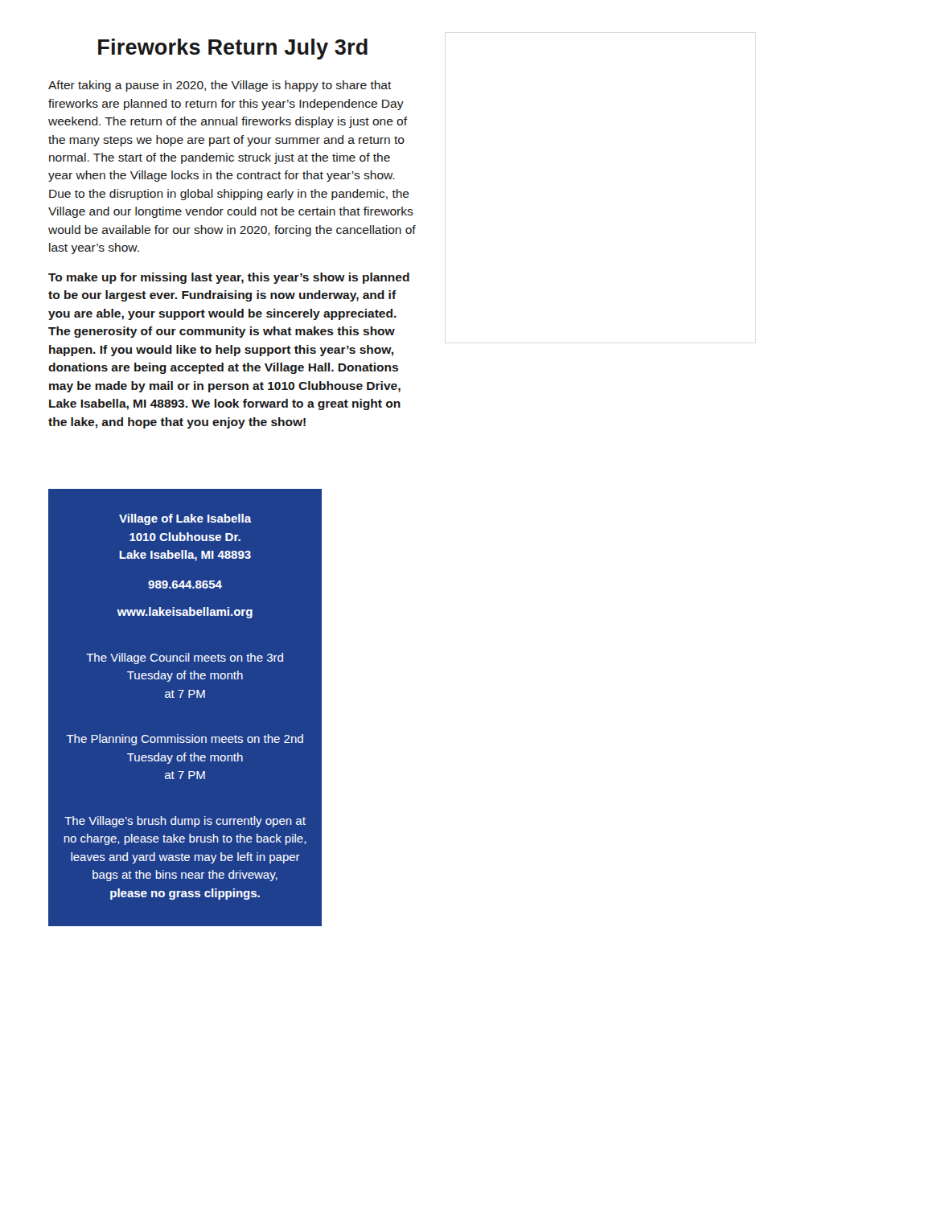Fireworks Return July 3rd
After taking a pause in 2020, the Village is happy to share that fireworks are planned to return for this year’s Independence Day weekend. The return of the annual fireworks display is just one of the many steps we hope are part of your summer and a return to normal. The start of the pandemic struck just at the time of the year when the Village locks in the contract for that year’s show. Due to the disruption in global shipping early in the pandemic, the Village and our longtime vendor could not be certain that fireworks would be available for our show in 2020, forcing the cancellation of last year’s show.
To make up for missing last year, this year’s show is planned to be our largest ever. Fundraising is now underway, and if you are able, your support would be sincerely appreciated. The generosity of our community is what makes this show happen. If you would like to help support this year’s show, donations are being accepted at the Village Hall. Donations may be made by mail or in person at 1010 Clubhouse Drive, Lake Isabella, MI 48893. We look forward to a great night on the lake, and hope that you enjoy the show!
Village of Lake Isabella
1010 Clubhouse Dr.
Lake Isabella, MI 48893
989.644.8654
www.lakeisabellami.org
The Village Council meets on the 3rd Tuesday of the month
at 7 PM
The Planning Commission meets on the 2nd Tuesday of the month
at 7 PM
The Village’s brush dump is currently open at no charge, please take brush to the back pile, leaves and yard waste may be left in paper bags at the bins near the driveway,
please no grass clippings.